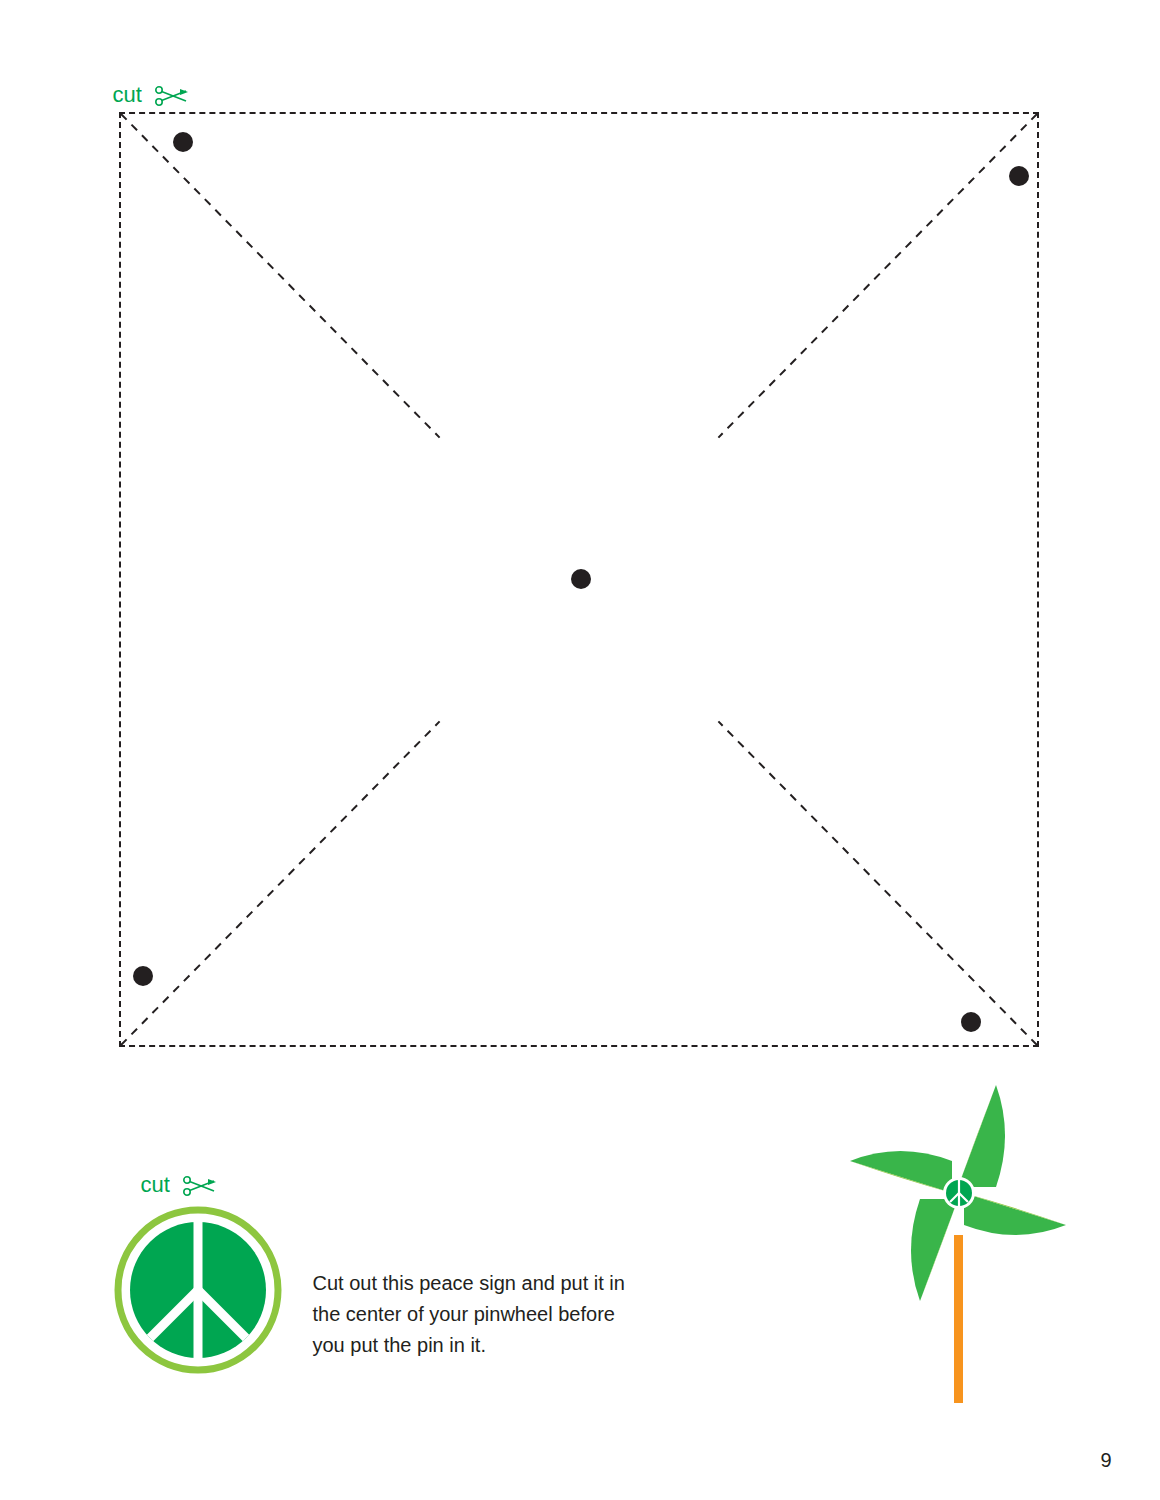cut
cut
Cut out this peace sign and put it in the center of your pinwheel before you put the pin in it.
9